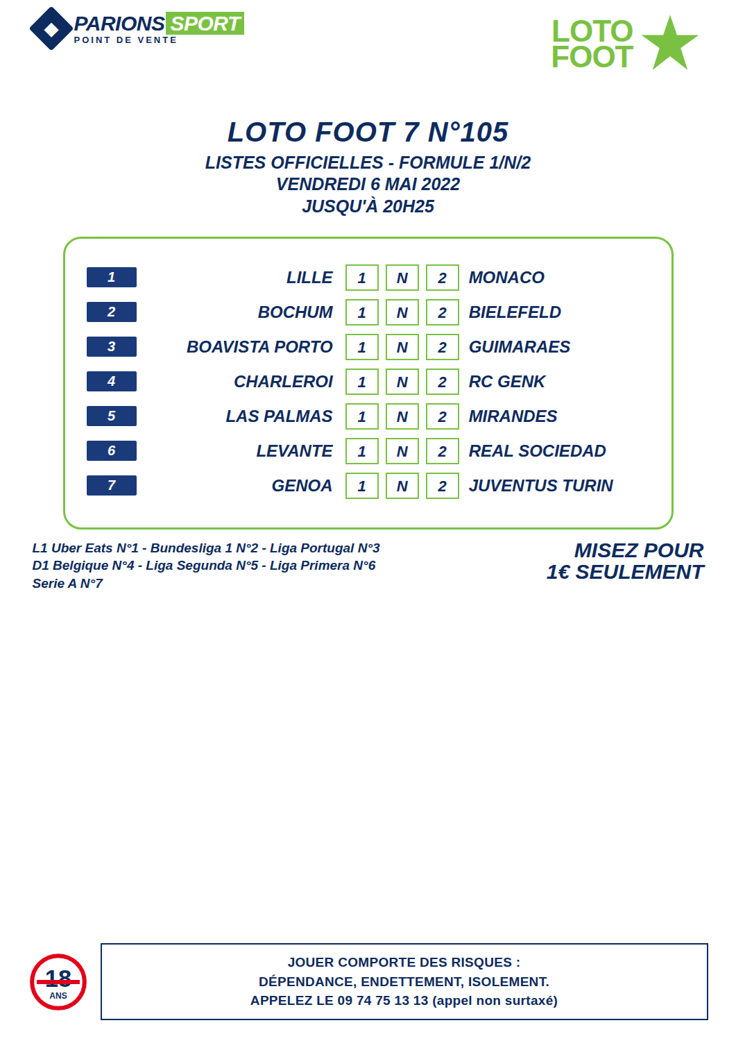◆
PARIONSSPORT
POINT DE VENTE
LOTO
FOOT
LOTO FOOT 7 N°105
LISTES OFFICIELLES - FORMULE 1/N/2
VENDREDI 6 MAI 2022
JUSQU'À 20H25
| 1 | LILLE | 1 | N | 2 | MONACO |
| 2 | BOCHUM | 1 | N | 2 | BIELEFELD |
| 3 | BOAVISTA PORTO | 1 | N | 2 | GUIMARAES |
| 4 | CHARLEROI | 1 | N | 2 | RC GENK |
| 5 | LAS PALMAS | 1 | N | 2 | MIRANDES |
| 6 | LEVANTE | 1 | N | 2 | REAL SOCIEDAD |
| 7 | GENOA | 1 | N | 2 | JUVENTUS TURIN |
L1 Uber Eats N°1 - Bundesliga 1 N°2 - Liga Portugal N°3
D1 Belgique N°4 - Liga Segunda N°5 - Liga Primera N°6
Serie A N°7
MISEZ POUR
1€ SEULEMENT
18 ANS
JOUER COMPORTE DES RISQUES :
DÉPENDANCE, ENDETTEMENT, ISOLEMENT.
APPELEZ LE 09 74 75 13 13 (appel non surtaxé)